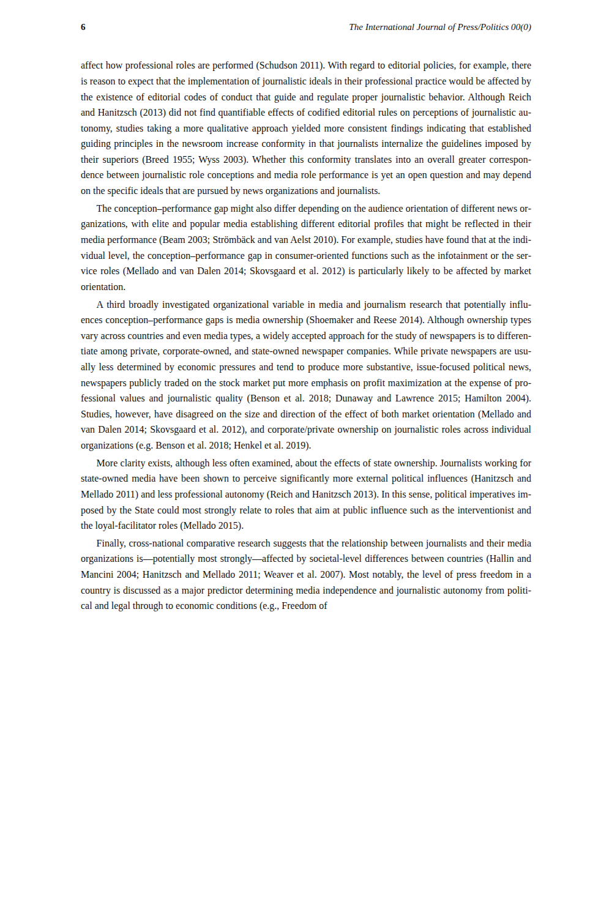6 The International Journal of Press/Politics 00(0)
affect how professional roles are performed (Schudson 2011). With regard to editorial policies, for example, there is reason to expect that the implementation of journalistic ideals in their professional practice would be affected by the existence of editorial codes of conduct that guide and regulate proper journalistic behavior. Although Reich and Hanitzsch (2013) did not find quantifiable effects of codified editorial rules on perceptions of journalistic autonomy, studies taking a more qualitative approach yielded more consistent findings indicating that established guiding principles in the newsroom increase conformity in that journalists internalize the guidelines imposed by their superiors (Breed 1955; Wyss 2003). Whether this conformity translates into an overall greater correspondence between journalistic role conceptions and media role performance is yet an open question and may depend on the specific ideals that are pursued by news organizations and journalists.
The conception–performance gap might also differ depending on the audience orientation of different news organizations, with elite and popular media establishing different editorial profiles that might be reflected in their media performance (Beam 2003; Strömbäck and van Aelst 2010). For example, studies have found that at the individual level, the conception–performance gap in consumer-oriented functions such as the infotainment or the service roles (Mellado and van Dalen 2014; Skovsgaard et al. 2012) is particularly likely to be affected by market orientation.
A third broadly investigated organizational variable in media and journalism research that potentially influences conception–performance gaps is media ownership (Shoemaker and Reese 2014). Although ownership types vary across countries and even media types, a widely accepted approach for the study of newspapers is to differentiate among private, corporate-owned, and state-owned newspaper companies. While private newspapers are usually less determined by economic pressures and tend to produce more substantive, issue-focused political news, newspapers publicly traded on the stock market put more emphasis on profit maximization at the expense of professional values and journalistic quality (Benson et al. 2018; Dunaway and Lawrence 2015; Hamilton 2004). Studies, however, have disagreed on the size and direction of the effect of both market orientation (Mellado and van Dalen 2014; Skovsgaard et al. 2012), and corporate/private ownership on journalistic roles across individual organizations (e.g. Benson et al. 2018; Henkel et al. 2019).
More clarity exists, although less often examined, about the effects of state ownership. Journalists working for state-owned media have been shown to perceive significantly more external political influences (Hanitzsch and Mellado 2011) and less professional autonomy (Reich and Hanitzsch 2013). In this sense, political imperatives imposed by the State could most strongly relate to roles that aim at public influence such as the interventionist and the loyal-facilitator roles (Mellado 2015).
Finally, cross-national comparative research suggests that the relationship between journalists and their media organizations is—potentially most strongly—affected by societal-level differences between countries (Hallin and Mancini 2004; Hanitzsch and Mellado 2011; Weaver et al. 2007). Most notably, the level of press freedom in a country is discussed as a major predictor determining media independence and journalistic autonomy from political and legal through to economic conditions (e.g., Freedom of